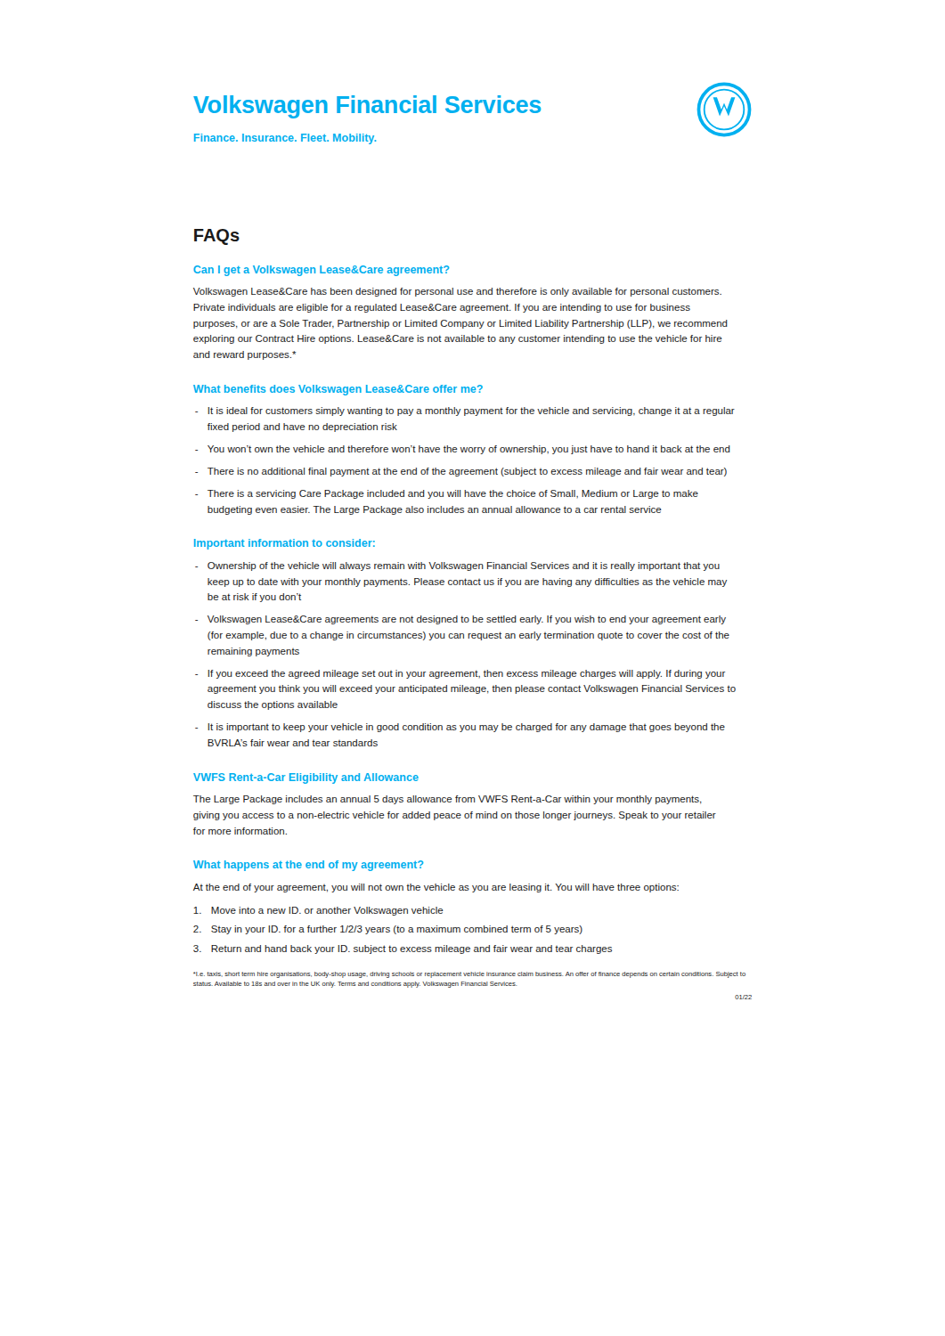Volkswagen Financial Services
Finance. Insurance. Fleet. Mobility.
FAQs
Can I get a Volkswagen Lease&Care agreement?
Volkswagen Lease&Care has been designed for personal use and therefore is only available for personal customers. Private individuals are eligible for a regulated Lease&Care agreement. If you are intending to use for business purposes, or are a Sole Trader, Partnership or Limited Company or Limited Liability Partnership (LLP), we recommend exploring our Contract Hire options. Lease&Care is not available to any customer intending to use the vehicle for hire and reward purposes.*
What benefits does Volkswagen Lease&Care offer me?
It is ideal for customers simply wanting to pay a monthly payment for the vehicle and servicing, change it at a regular fixed period and have no depreciation risk
You won’t own the vehicle and therefore won’t have the worry of ownership, you just have to hand it back at the end
There is no additional final payment at the end of the agreement (subject to excess mileage and fair wear and tear)
There is a servicing Care Package included and you will have the choice of Small, Medium or Large to make budgeting even easier. The Large Package also includes an annual allowance to a car rental service
Important information to consider:
Ownership of the vehicle will always remain with Volkswagen Financial Services and it is really important that you keep up to date with your monthly payments. Please contact us if you are having any difficulties as the vehicle may be at risk if you don’t
Volkswagen Lease&Care agreements are not designed to be settled early. If you wish to end your agreement early (for example, due to a change in circumstances) you can request an early termination quote to cover the cost of the remaining payments
If you exceed the agreed mileage set out in your agreement, then excess mileage charges will apply. If during your agreement you think you will exceed your anticipated mileage, then please contact Volkswagen Financial Services to discuss the options available
It is important to keep your vehicle in good condition as you may be charged for any damage that goes beyond the BVRLA’s fair wear and tear standards
VWFS Rent-a-Car Eligibility and Allowance
The Large Package includes an annual 5 days allowance from VWFS Rent-a-Car within your monthly payments, giving you access to a non-electric vehicle for added peace of mind on those longer journeys. Speak to your retailer for more information.
What happens at the end of my agreement?
At the end of your agreement, you will not own the vehicle as you are leasing it. You will have three options:
Move into a new ID. or another Volkswagen vehicle
Stay in your ID. for a further 1/2/3 years (to a maximum combined term of 5 years)
Return and hand back your ID. subject to excess mileage and fair wear and tear charges
*I.e. taxis, short term hire organisations, body-shop usage, driving schools or replacement vehicle insurance claim business. An offer of finance depends on certain conditions. Subject to status. Available to 18s and over in the UK only. Terms and conditions apply. Volkswagen Financial Services.
01/22